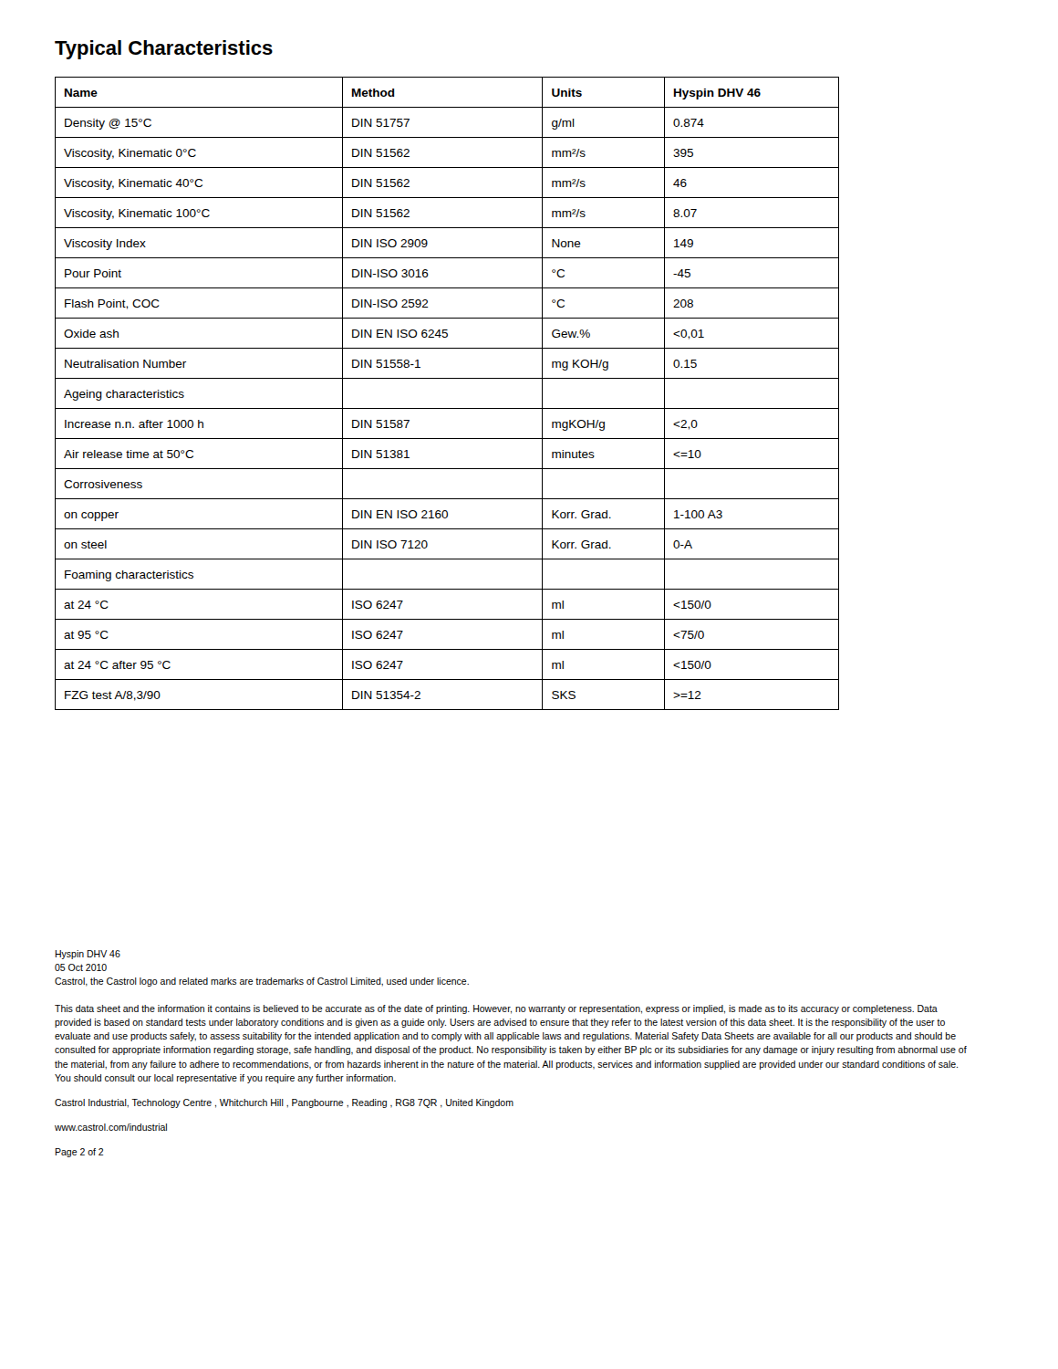Typical Characteristics
| Name | Method | Units | Hyspin DHV 46 |
| --- | --- | --- | --- |
| Density @ 15°C | DIN 51757 | g/ml | 0.874 |
| Viscosity, Kinematic 0°C | DIN 51562 | mm²/s | 395 |
| Viscosity, Kinematic 40°C | DIN 51562 | mm²/s | 46 |
| Viscosity, Kinematic 100°C | DIN 51562 | mm²/s | 8.07 |
| Viscosity Index | DIN ISO 2909 | None | 149 |
| Pour Point | DIN-ISO 3016 | °C | -45 |
| Flash Point, COC | DIN-ISO 2592 | °C | 208 |
| Oxide ash | DIN EN ISO 6245 | Gew.% | <0,01 |
| Neutralisation Number | DIN 51558-1 | mg KOH/g | 0.15 |
| Ageing characteristics | | | |
| Increase n.n. after 1000 h | DIN 51587 | mgKOH/g | <2,0 |
| Air release time at 50°C | DIN 51381 | minutes | <=10 |
| Corrosiveness | | | |
| on copper | DIN EN ISO 2160 | Korr. Grad. | 1-100 A3 |
| on steel | DIN ISO 7120 | Korr. Grad. | 0-A |
| Foaming characteristics | | | |
| at 24 °C | ISO 6247 | ml | <150/0 |
| at 95 °C | ISO 6247 | ml | <75/0 |
| at 24 °C after 95 °C | ISO 6247 | ml | <150/0 |
| FZG test A/8,3/90 | DIN 51354-2 | SKS | >=12 |
Hyspin DHV 46
05 Oct 2010
Castrol, the Castrol logo and related marks are trademarks of Castrol Limited, used under licence.
This data sheet and the information it contains is believed to be accurate as of the date of printing. However, no warranty or representation, express or implied, is made as to its accuracy or completeness. Data provided is based on standard tests under laboratory conditions and is given as a guide only. Users are advised to ensure that they refer to the latest version of this data sheet. It is the responsibility of the user to evaluate and use products safely, to assess suitability for the intended application and to comply with all applicable laws and regulations. Material Safety Data Sheets are available for all our products and should be consulted for appropriate information regarding storage, safe handling, and disposal of the product. No responsibility is taken by either BP plc or its subsidiaries for any damage or injury resulting from abnormal use of the material, from any failure to adhere to recommendations, or from hazards inherent in the nature of the material. All products, services and information supplied are provided under our standard conditions of sale. You should consult our local representative if you require any further information.
Castrol Industrial, Technology Centre , Whitchurch Hill , Pangbourne , Reading , RG8 7QR , United Kingdom
www.castrol.com/industrial
Page 2 of 2